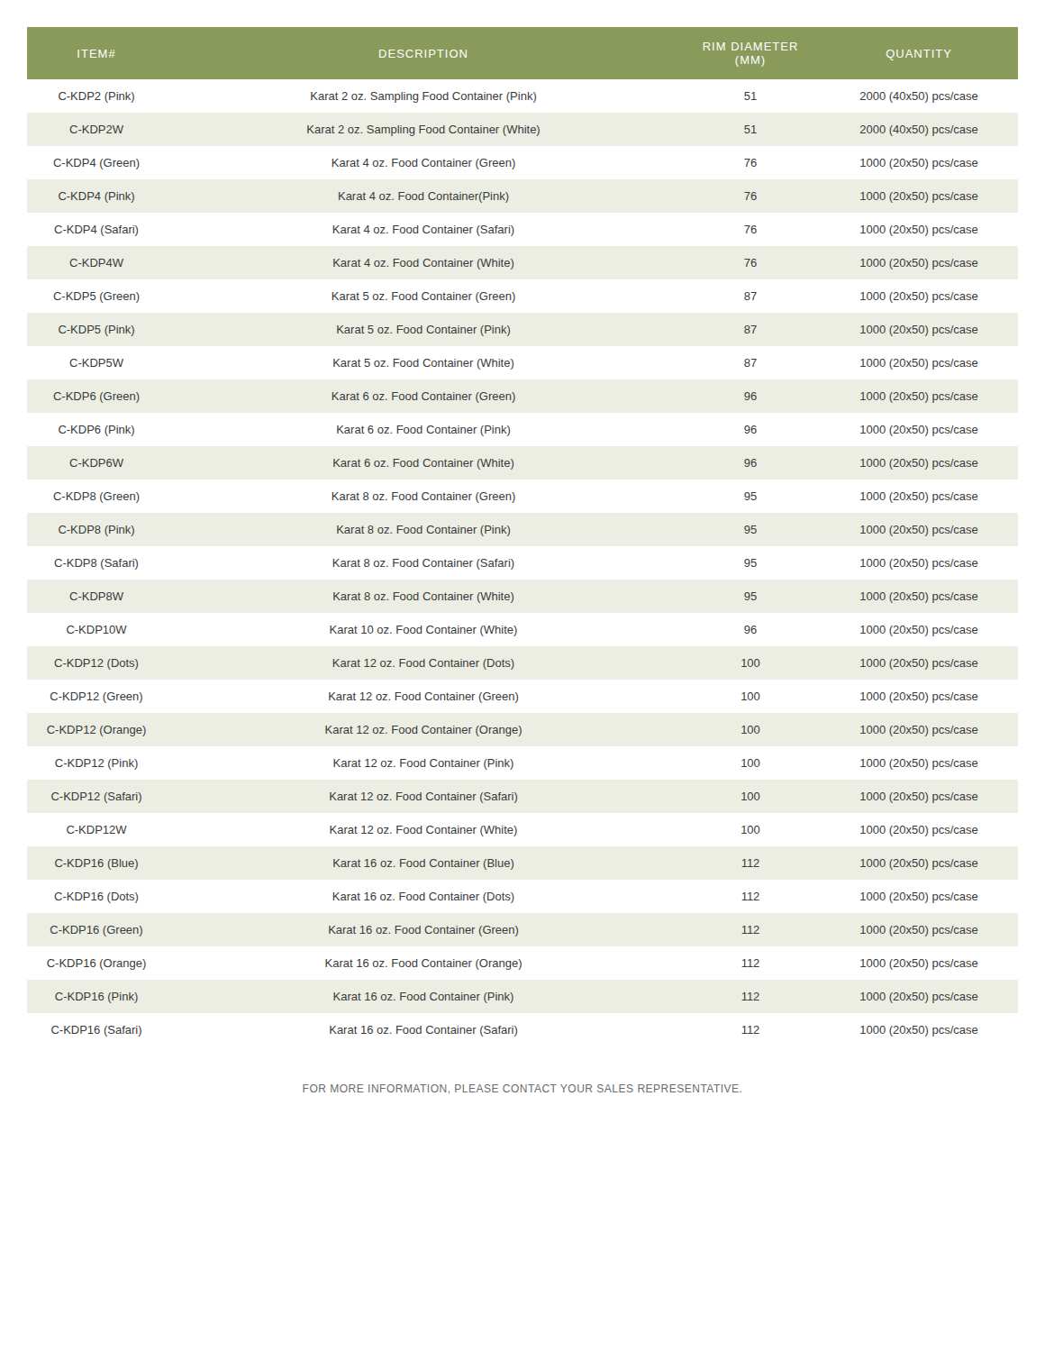| Item# | Description | Rim Diameter (mm) | Quantity |
| --- | --- | --- | --- |
| C-KDP2 (Pink) | Karat 2 oz. Sampling Food Container (Pink) | 51 | 2000 (40x50) pcs/case |
| C-KDP2W | Karat 2 oz. Sampling Food Container (White) | 51 | 2000 (40x50) pcs/case |
| C-KDP4 (Green) | Karat 4 oz. Food Container (Green) | 76 | 1000 (20x50) pcs/case |
| C-KDP4 (Pink) | Karat 4 oz. Food Container(Pink) | 76 | 1000 (20x50) pcs/case |
| C-KDP4 (Safari) | Karat 4 oz. Food Container (Safari) | 76 | 1000 (20x50) pcs/case |
| C-KDP4W | Karat 4 oz. Food Container (White) | 76 | 1000 (20x50) pcs/case |
| C-KDP5 (Green) | Karat 5 oz. Food Container (Green) | 87 | 1000 (20x50) pcs/case |
| C-KDP5 (Pink) | Karat 5 oz. Food Container (Pink) | 87 | 1000 (20x50) pcs/case |
| C-KDP5W | Karat 5 oz. Food Container (White) | 87 | 1000 (20x50) pcs/case |
| C-KDP6 (Green) | Karat 6 oz. Food Container (Green) | 96 | 1000 (20x50) pcs/case |
| C-KDP6 (Pink) | Karat 6 oz. Food Container (Pink) | 96 | 1000 (20x50) pcs/case |
| C-KDP6W | Karat 6 oz. Food Container (White) | 96 | 1000 (20x50) pcs/case |
| C-KDP8 (Green) | Karat 8 oz. Food Container (Green) | 95 | 1000 (20x50) pcs/case |
| C-KDP8 (Pink) | Karat 8 oz. Food Container (Pink) | 95 | 1000 (20x50) pcs/case |
| C-KDP8 (Safari) | Karat 8 oz. Food Container (Safari) | 95 | 1000 (20x50) pcs/case |
| C-KDP8W | Karat 8 oz. Food Container (White) | 95 | 1000 (20x50) pcs/case |
| C-KDP10W | Karat 10 oz. Food Container (White) | 96 | 1000 (20x50) pcs/case |
| C-KDP12 (Dots) | Karat 12 oz. Food Container (Dots) | 100 | 1000 (20x50) pcs/case |
| C-KDP12 (Green) | Karat 12 oz. Food Container (Green) | 100 | 1000 (20x50) pcs/case |
| C-KDP12 (Orange) | Karat 12 oz. Food Container (Orange) | 100 | 1000 (20x50) pcs/case |
| C-KDP12 (Pink) | Karat 12 oz. Food Container (Pink) | 100 | 1000 (20x50) pcs/case |
| C-KDP12 (Safari) | Karat 12 oz. Food Container (Safari) | 100 | 1000 (20x50) pcs/case |
| C-KDP12W | Karat 12 oz. Food Container (White) | 100 | 1000 (20x50) pcs/case |
| C-KDP16 (Blue) | Karat 16 oz. Food Container (Blue) | 112 | 1000 (20x50) pcs/case |
| C-KDP16 (Dots) | Karat 16 oz. Food Container (Dots) | 112 | 1000 (20x50) pcs/case |
| C-KDP16 (Green) | Karat 16 oz. Food Container (Green) | 112 | 1000 (20x50) pcs/case |
| C-KDP16 (Orange) | Karat 16 oz. Food Container (Orange) | 112 | 1000 (20x50) pcs/case |
| C-KDP16 (Pink) | Karat 16 oz. Food Container (Pink) | 112 | 1000 (20x50) pcs/case |
| C-KDP16 (Safari) | Karat 16 oz. Food Container (Safari) | 112 | 1000 (20x50) pcs/case |
For more information, please contact your sales representative.